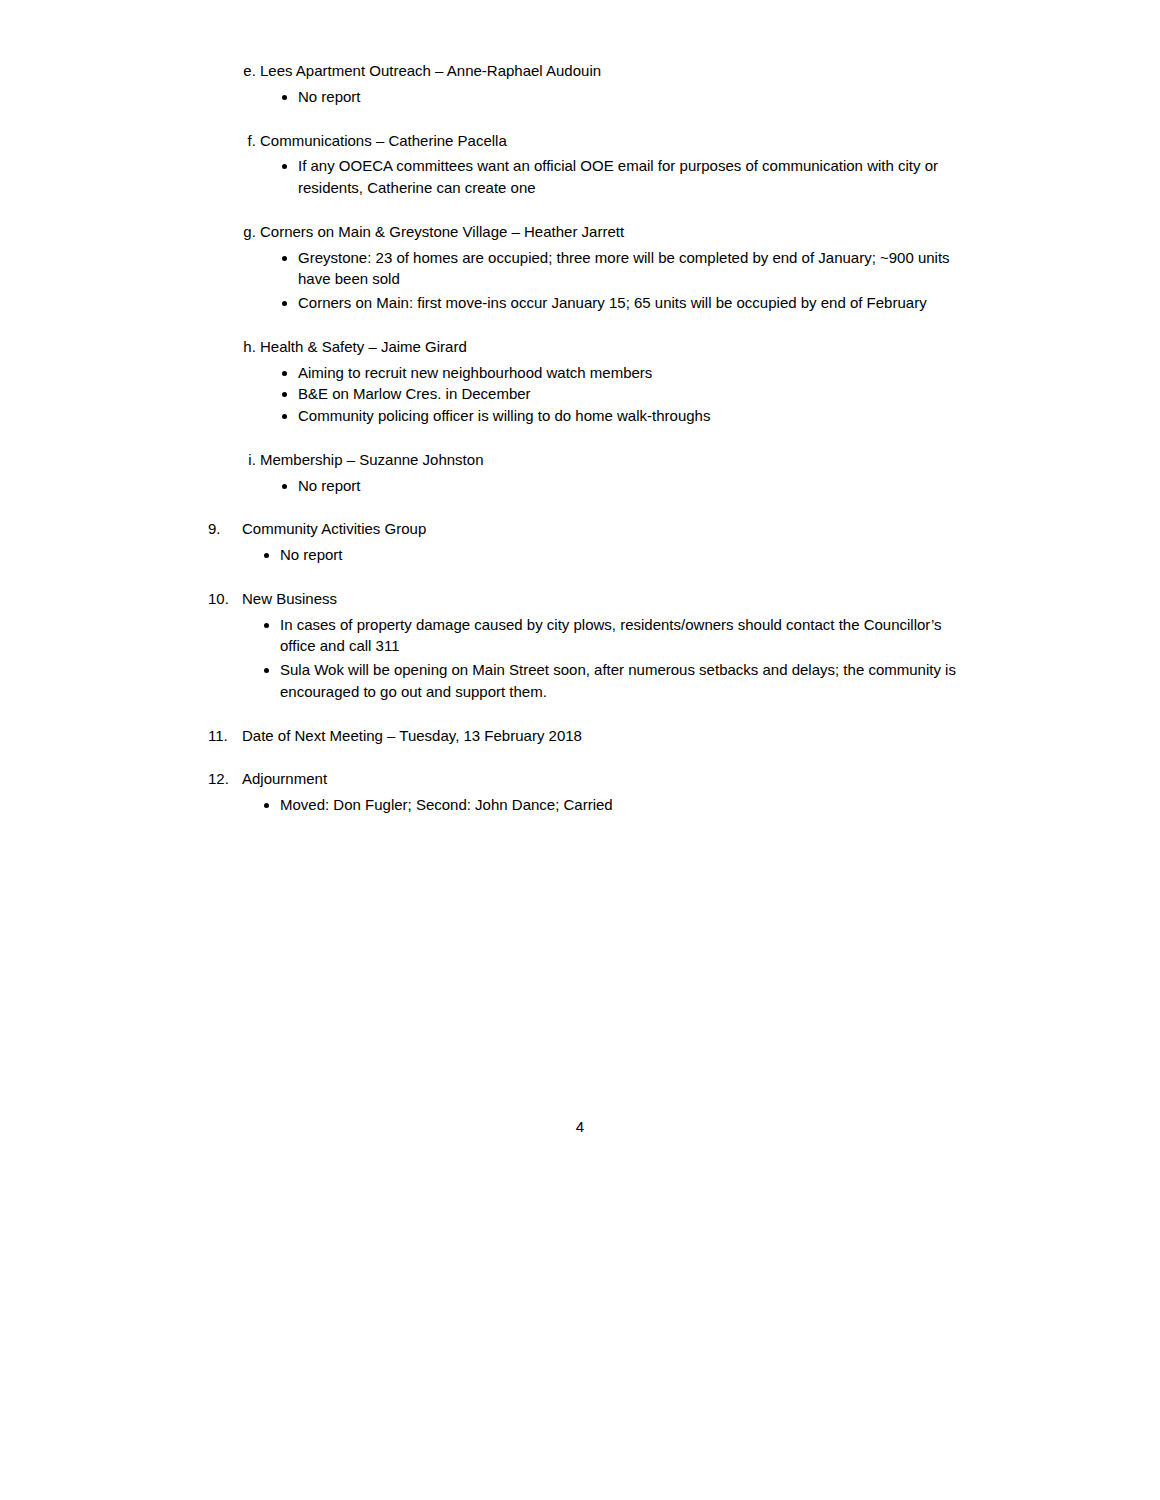Lees Apartment Outreach – Anne-Raphael Audouin
No report
Communications – Catherine Pacella
If any OOECA committees want an official OOE email for purposes of communication with city or residents, Catherine can create one
Corners on Main & Greystone Village – Heather Jarrett
Greystone: 23 of homes are occupied; three more will be completed by end of January; ~900 units have been sold
Corners on Main: first move-ins occur January 15; 65 units will be occupied by end of February
Health & Safety – Jaime Girard
Aiming to recruit new neighbourhood watch members
B&E on Marlow Cres. in December
Community policing officer is willing to do home walk-throughs
Membership – Suzanne Johnston
No report
Community Activities Group
No report
New Business
In cases of property damage caused by city plows, residents/owners should contact the Councillor’s office and call 311
Sula Wok will be opening on Main Street soon, after numerous setbacks and delays; the community is encouraged to go out and support them.
Date of Next Meeting – Tuesday, 13 February 2018
Adjournment
Moved: Don Fugler; Second: John Dance; Carried
4